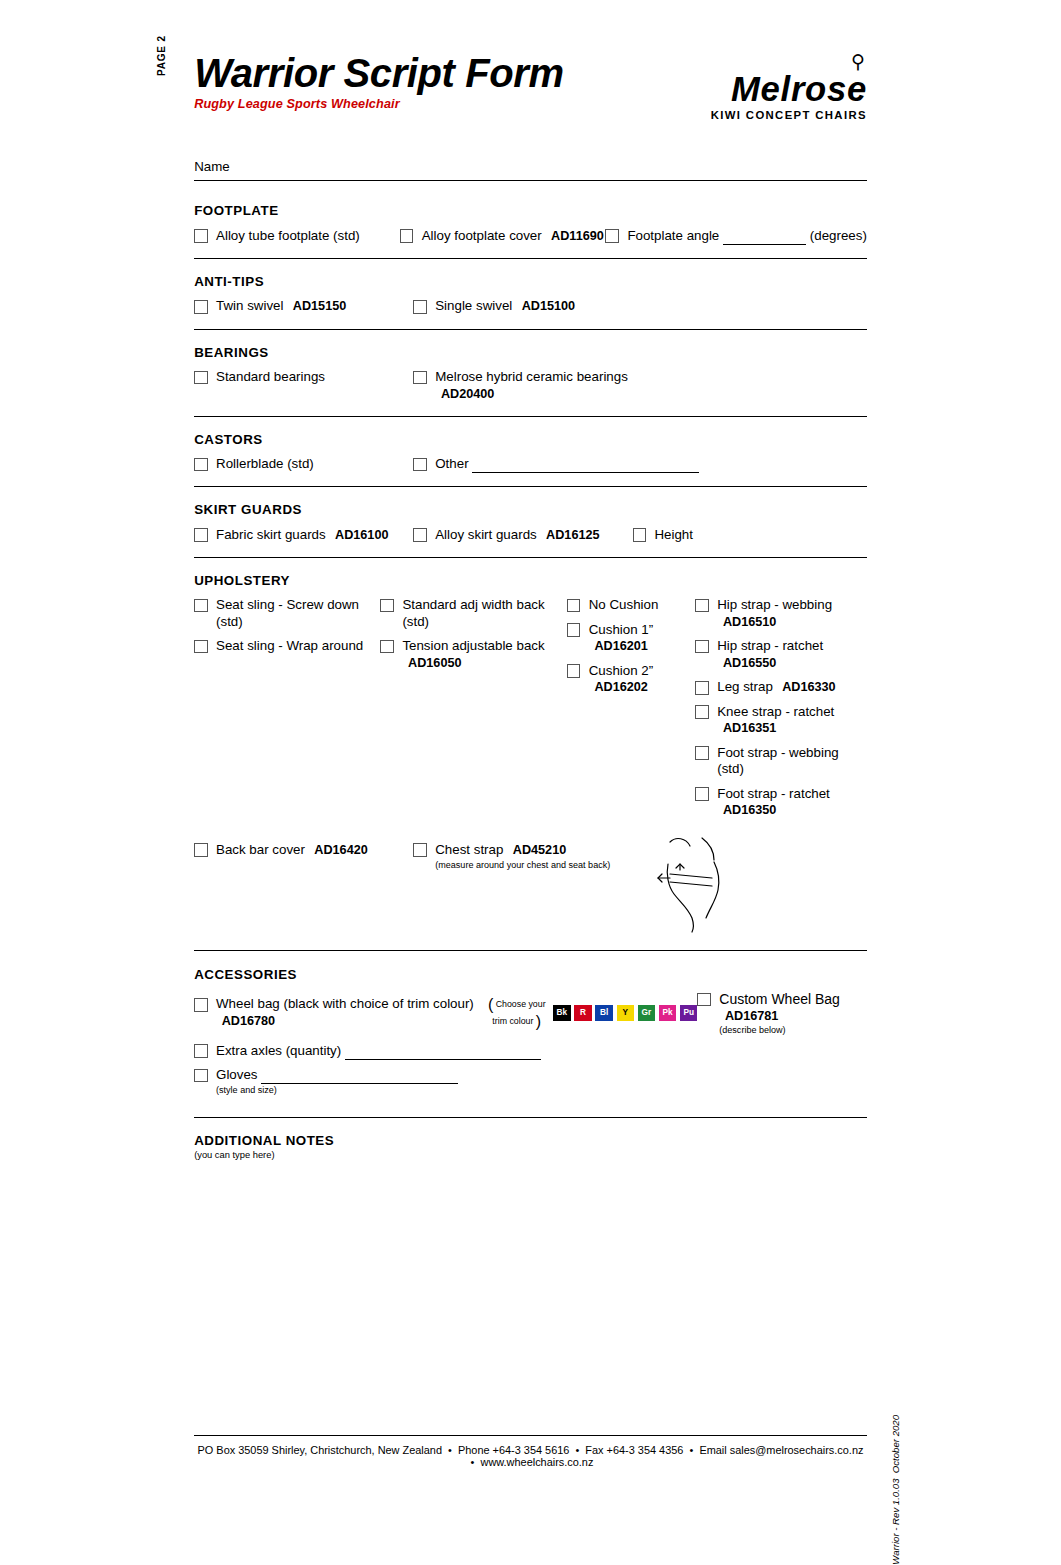PAGE 2
Warrior Script Form
Rugby League Sports Wheelchair
⚲
Melrose
KIWI CONCEPT CHAIRS
Name
Footplate
Alloy tube footplate (std)
Alloy footplate cover AD11690
Footplate angle (degrees)
Anti-tips
Twin swivel AD15150
Single swivel AD15100
Bearings
Standard bearings
Melrose hybrid ceramic bearings AD20400
Castors
Rollerblade (std)
Other
Skirt Guards
Fabric skirt guards AD16100
Alloy skirt guards AD16125
Height
Upholstery
Seat sling - Screw down (std)
Seat sling - Wrap around
Standard adj width back (std)
Tension adjustable back AD16050
No Cushion
Cushion 1” AD16201
Cushion 2” AD16202
Hip strap - webbing AD16510
Hip strap - ratchet AD16550
Leg strap AD16330
Knee strap - ratchet AD16351
Foot strap - webbing (std)
Foot strap - ratchet AD16350
Back bar cover AD16420
Chest strap AD45210 (measure around your chest and seat back)
Accessories
Wheel bag (black with choice of trim colour) AD16780
( Choose your
trim colour )
Bk R Bl Y Gr Pk Pu
Custom Wheel Bag AD16781 (describe below)
Extra axles (quantity)
Gloves (style and size)
Additional Notes
(you can type here)
Warrior - Rev 1.0.03 October 2020
PO Box 35059 Shirley, Christchurch, New Zealand • Phone +64-3 354 5616 • Fax +64-3 354 4356 • Email sales@melrosechairs.co.nz • www.wheelchairs.co.nz